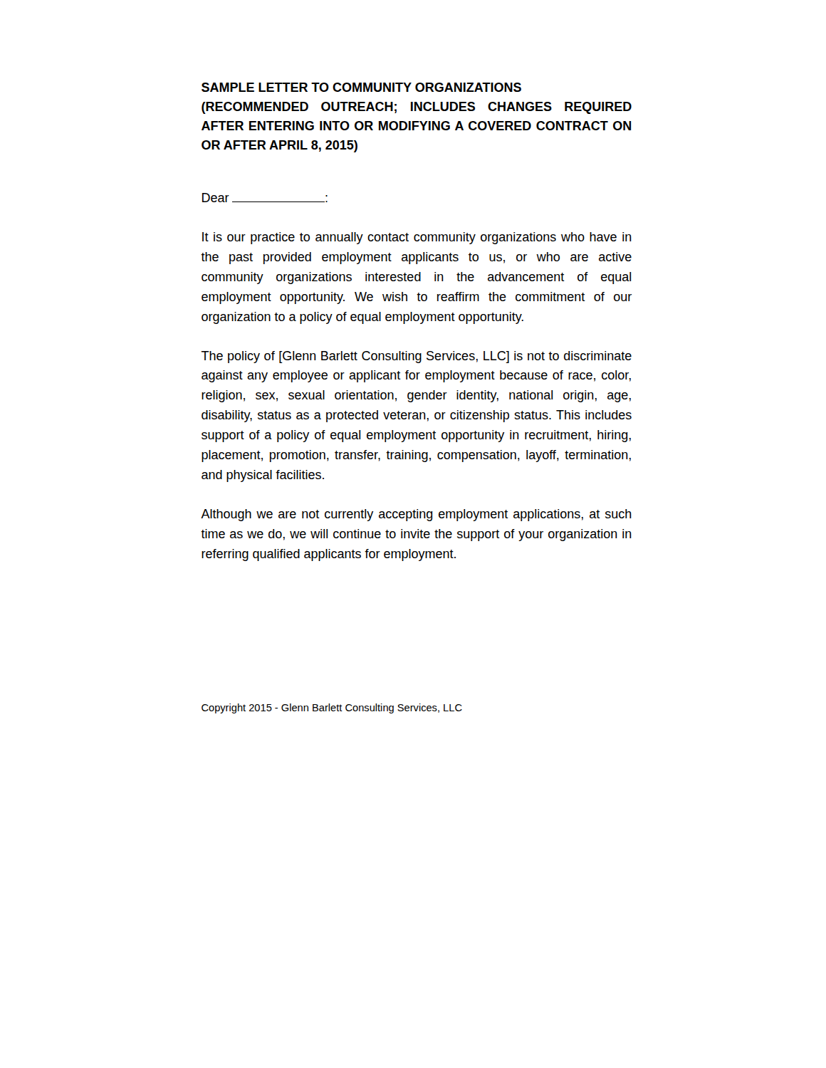Sample Letter to Community Organizations
(Recommended Outreach; Includes Changes Required After Entering Into or Modifying a Covered Contract On or After April 8, 2015)
Dear :
It is our practice to annually contact community organizations who have in the past provided employment applicants to us, or who are active community organizations interested in the advancement of equal employment opportunity. We wish to reaffirm the commitment of our organization to a policy of equal employment opportunity.
The policy of [Glenn Barlett Consulting Services, LLC] is not to discriminate against any employee or applicant for employment because of race, color, religion, sex, sexual orientation, gender identity, national origin, age, disability, status as a protected veteran, or citizenship status. This includes support of a policy of equal employment opportunity in recruitment, hiring, placement, promotion, transfer, training, compensation, layoff, termination, and physical facilities.
Although we are not currently accepting employment applications, at such time as we do, we will continue to invite the support of your organization in referring qualified applicants for employment.
Copyright 2015 - Glenn Barlett Consulting Services, LLC